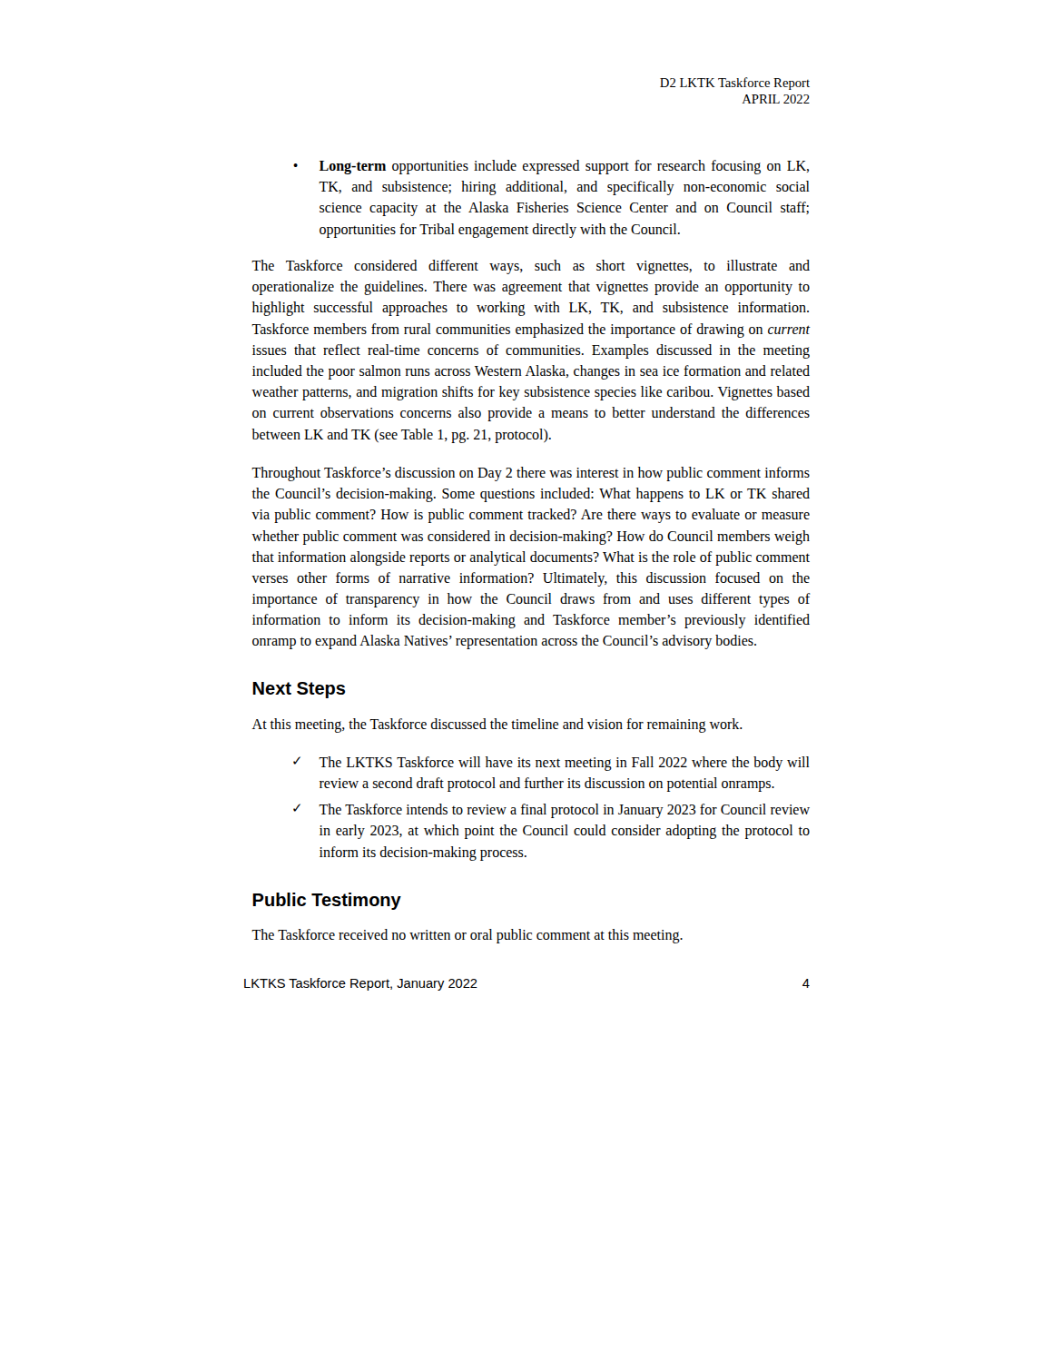D2 LKTK Taskforce Report
APRIL 2022
Long-term opportunities include expressed support for research focusing on LK, TK, and subsistence; hiring additional, and specifically non-economic social science capacity at the Alaska Fisheries Science Center and on Council staff; opportunities for Tribal engagement directly with the Council.
The Taskforce considered different ways, such as short vignettes, to illustrate and operationalize the guidelines. There was agreement that vignettes provide an opportunity to highlight successful approaches to working with LK, TK, and subsistence information. Taskforce members from rural communities emphasized the importance of drawing on current issues that reflect real-time concerns of communities. Examples discussed in the meeting included the poor salmon runs across Western Alaska, changes in sea ice formation and related weather patterns, and migration shifts for key subsistence species like caribou. Vignettes based on current observations concerns also provide a means to better understand the differences between LK and TK (see Table 1, pg. 21, protocol).
Throughout Taskforce’s discussion on Day 2 there was interest in how public comment informs the Council’s decision-making. Some questions included: What happens to LK or TK shared via public comment? How is public comment tracked? Are there ways to evaluate or measure whether public comment was considered in decision-making? How do Council members weigh that information alongside reports or analytical documents? What is the role of public comment verses other forms of narrative information? Ultimately, this discussion focused on the importance of transparency in how the Council draws from and uses different types of information to inform its decision-making and Taskforce member’s previously identified onramp to expand Alaska Natives’ representation across the Council’s advisory bodies.
Next Steps
At this meeting, the Taskforce discussed the timeline and vision for remaining work.
The LKTKS Taskforce will have its next meeting in Fall 2022 where the body will review a second draft protocol and further its discussion on potential onramps.
The Taskforce intends to review a final protocol in January 2023 for Council review in early 2023, at which point the Council could consider adopting the protocol to inform its decision-making process.
Public Testimony
The Taskforce received no written or oral public comment at this meeting.
LKTKS Taskforce Report, January 2022 4